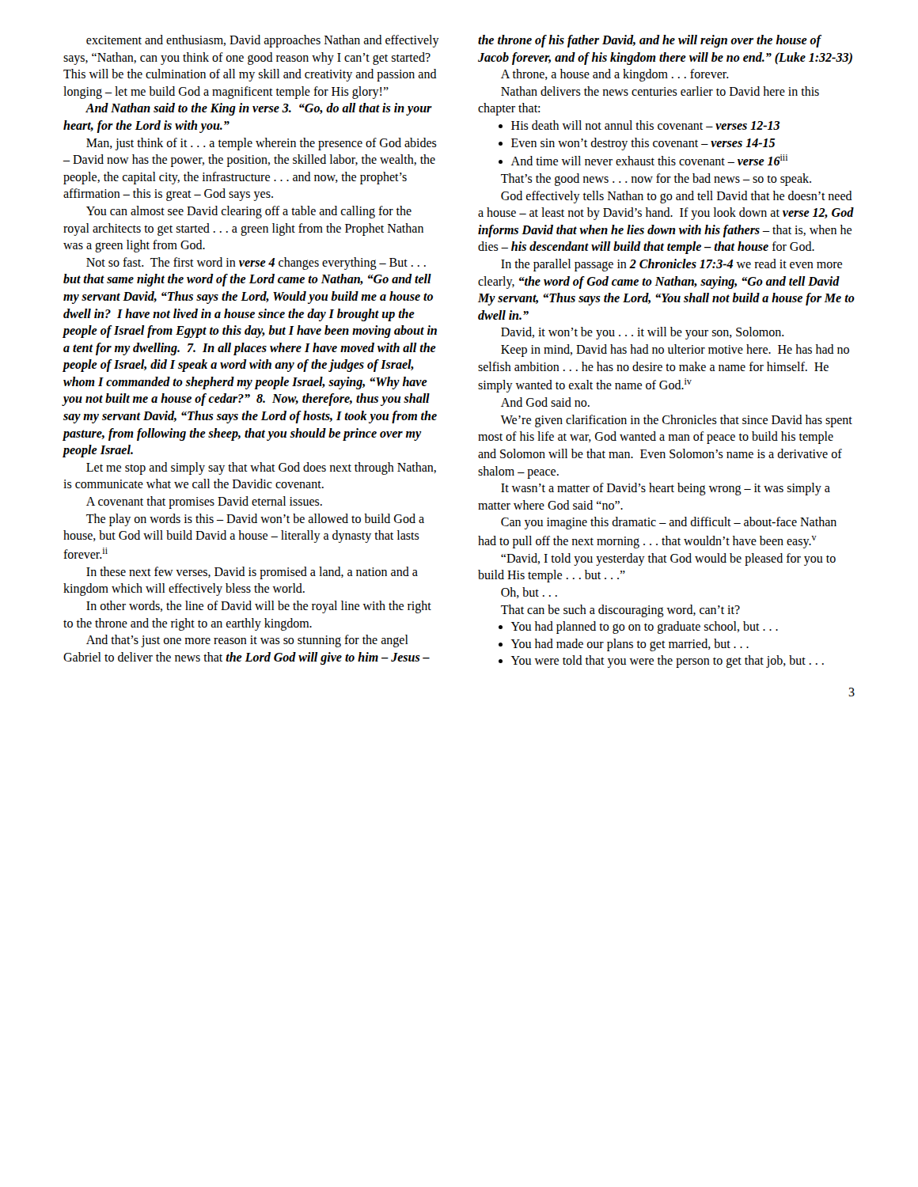excitement and enthusiasm, David approaches Nathan and effectively says, “Nathan, can you think of one good reason why I can’t get started? This will be the culmination of all my skill and creativity and passion and longing – let me build God a magnificent temple for His glory!”
And Nathan said to the King in verse 3. “Go, do all that is in your heart, for the Lord is with you.”
Man, just think of it . . . a temple wherein the presence of God abides – David now has the power, the position, the skilled labor, the wealth, the people, the capital city, the infrastructure . . . and now, the prophet’s affirmation – this is great – God says yes.
You can almost see David clearing off a table and calling for the royal architects to get started . . . a green light from the Prophet Nathan was a green light from God.
Not so fast. The first word in verse 4 changes everything – But . . . but that same night the word of the Lord came to Nathan, “Go and tell my servant David, “Thus says the Lord, Would you build me a house to dwell in? I have not lived in a house since the day I brought up the people of Israel from Egypt to this day, but I have been moving about in a tent for my dwelling. 7. In all places where I have moved with all the people of Israel, did I speak a word with any of the judges of Israel, whom I commanded to shepherd my people Israel, saying, “Why have you not built me a house of cedar?” 8. Now, therefore, thus you shall say my servant David, “Thus says the Lord of hosts, I took you from the pasture, from following the sheep, that you should be prince over my people Israel.
Let me stop and simply say that what God does next through Nathan, is communicate what we call the Davidic covenant.
A covenant that promises David eternal issues.
The play on words is this – David won’t be allowed to build God a house, but God will build David a house – literally a dynasty that lasts forever.ii
In these next few verses, David is promised a land, a nation and a kingdom which will effectively bless the world.
In other words, the line of David will be the royal line with the right to the throne and the right to an earthly kingdom.
And that’s just one more reason it was so stunning for the angel Gabriel to deliver the news that the Lord God will give to him – Jesus – the throne of his father David, and he will reign over the house of Jacob forever, and of his kingdom there will be no end.” (Luke 1:32-33)
A throne, a house and a kingdom . . . forever.
Nathan delivers the news centuries earlier to David here in this chapter that:
His death will not annul this covenant – verses 12-13
Even sin won’t destroy this covenant – verses 14-15
And time will never exhaust this covenant – verse 16iii
That’s the good news . . . now for the bad news – so to speak.
God effectively tells Nathan to go and tell David that he doesn’t need a house – at least not by David’s hand. If you look down at verse 12, God informs David that when he lies down with his fathers – that is, when he dies – his descendant will build that temple – that house for God.
In the parallel passage in 2 Chronicles 17:3-4 we read it even more clearly, “the word of God came to Nathan, saying, “Go and tell David My servant, “Thus says the Lord, “You shall not build a house for Me to dwell in.”
David, it won’t be you . . . it will be your son, Solomon.
Keep in mind, David has had no ulterior motive here. He has had no selfish ambition . . . he has no desire to make a name for himself. He simply wanted to exalt the name of God.iv
And God said no.
We’re given clarification in the Chronicles that since David has spent most of his life at war, God wanted a man of peace to build his temple and Solomon will be that man. Even Solomon’s name is a derivative of shalom – peace.
It wasn’t a matter of David’s heart being wrong – it was simply a matter where God said “no”.
Can you imagine this dramatic – and difficult – about-face Nathan had to pull off the next morning . . . that wouldn’t have been easy.v
“David, I told you yesterday that God would be pleased for you to build His temple . . . but . . .”
Oh, but . . .
That can be such a discouraging word, can’t it?
You had planned to go on to graduate school, but . . .
You had made our plans to get married, but . . .
You were told that you were the person to get that job, but . . .
3